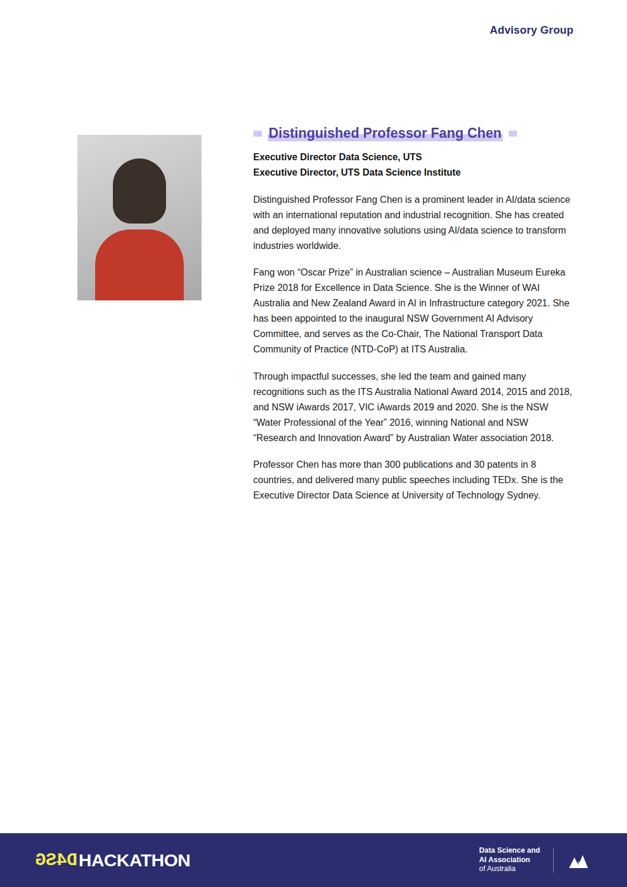Advisory Group
Distinguished Professor Fang Chen
Executive Director Data Science, UTS
Executive Director, UTS Data Science Institute
Distinguished Professor Fang Chen is a prominent leader in AI/data science with an international reputation and industrial recognition. She has created and deployed many innovative solutions using AI/data science to transform industries worldwide.
Fang won “Oscar Prize” in Australian science – Australian Museum Eureka Prize 2018 for Excellence in Data Science. She is the Winner of WAI Australia and New Zealand Award in AI in Infrastructure category 2021. She has been appointed to the inaugural NSW Government AI Advisory Committee, and serves as the Co-Chair, The National Transport Data Community of Practice (NTD-CoP) at ITS Australia.
Through impactful successes, she led the team and gained many recognitions such as the ITS Australia National Award 2014, 2015 and 2018, and NSW iAwards 2017, VIC iAwards 2019 and 2020. She is the NSW “Water Professional of the Year” 2016, winning National and NSW “Research and Innovation Award” by Australian Water association 2018.
Professor Chen has more than 300 publications and 30 patents in 8 countries, and delivered many public speeches including TEDx. She is the Executive Director Data Science at University of Technology Sydney.
D4SG HACKATHON
Data Science and
AI Association
of Australia